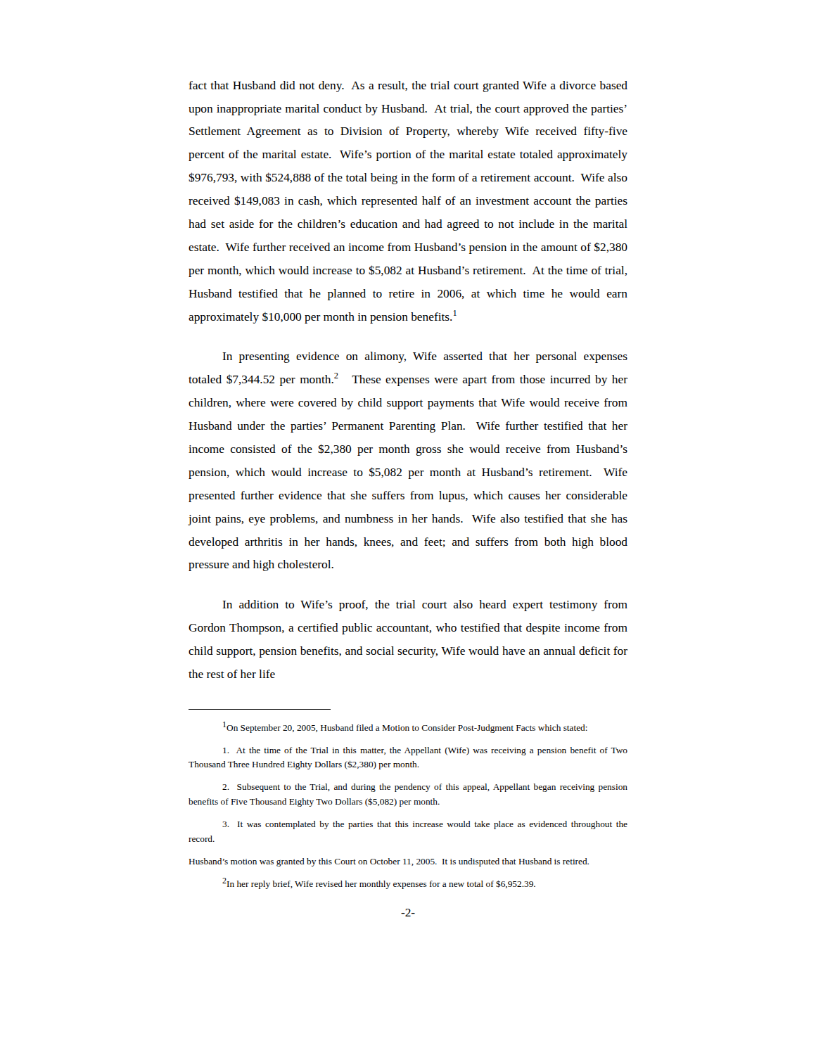fact that Husband did not deny. As a result, the trial court granted Wife a divorce based upon inappropriate marital conduct by Husband. At trial, the court approved the parties’ Settlement Agreement as to Division of Property, whereby Wife received fifty-five percent of the marital estate. Wife’s portion of the marital estate totaled approximately $976,793, with $524,888 of the total being in the form of a retirement account. Wife also received $149,083 in cash, which represented half of an investment account the parties had set aside for the children’s education and had agreed to not include in the marital estate. Wife further received an income from Husband’s pension in the amount of $2,380 per month, which would increase to $5,082 at Husband’s retirement. At the time of trial, Husband testified that he planned to retire in 2006, at which time he would earn approximately $10,000 per month in pension benefits.1
In presenting evidence on alimony, Wife asserted that her personal expenses totaled $7,344.52 per month.2 These expenses were apart from those incurred by her children, where were covered by child support payments that Wife would receive from Husband under the parties’ Permanent Parenting Plan. Wife further testified that her income consisted of the $2,380 per month gross she would receive from Husband’s pension, which would increase to $5,082 per month at Husband’s retirement. Wife presented further evidence that she suffers from lupus, which causes her considerable joint pains, eye problems, and numbness in her hands. Wife also testified that she has developed arthritis in her hands, knees, and feet; and suffers from both high blood pressure and high cholesterol.
In addition to Wife’s proof, the trial court also heard expert testimony from Gordon Thompson, a certified public accountant, who testified that despite income from child support, pension benefits, and social security, Wife would have an annual deficit for the rest of her life
1 On September 20, 2005, Husband filed a Motion to Consider Post-Judgment Facts which stated:
1. At the time of the Trial in this matter, the Appellant (Wife) was receiving a pension benefit of Two Thousand Three Hundred Eighty Dollars ($2,380) per month.
2. Subsequent to the Trial, and during the pendency of this appeal, Appellant began receiving pension benefits of Five Thousand Eighty Two Dollars ($5,082) per month.
3. It was contemplated by the parties that this increase would take place as evidenced throughout the record.
Husband’s motion was granted by this Court on October 11, 2005. It is undisputed that Husband is retired.
2 In her reply brief, Wife revised her monthly expenses for a new total of $6,952.39.
-2-